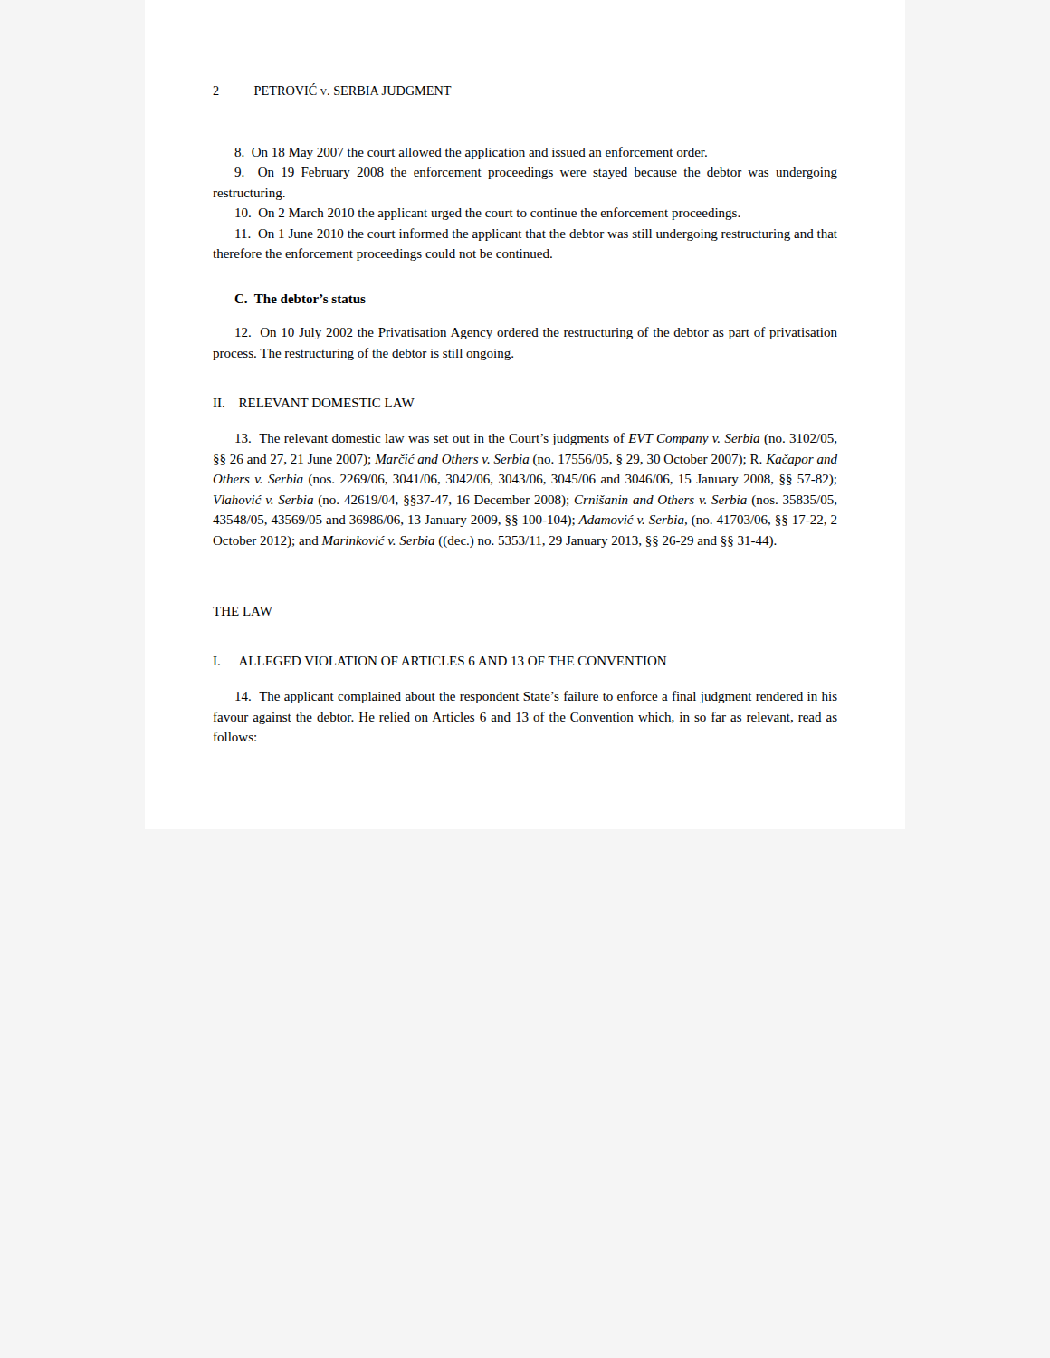2 PETROVIĆ v. SERBIA JUDGMENT
8. On 18 May 2007 the court allowed the application and issued an enforcement order.
9. On 19 February 2008 the enforcement proceedings were stayed because the debtor was undergoing restructuring.
10. On 2 March 2010 the applicant urged the court to continue the enforcement proceedings.
11. On 1 June 2010 the court informed the applicant that the debtor was still undergoing restructuring and that therefore the enforcement proceedings could not be continued.
C. The debtor’s status
12. On 10 July 2002 the Privatisation Agency ordered the restructuring of the debtor as part of privatisation process. The restructuring of the debtor is still ongoing.
II. RELEVANT DOMESTIC LAW
13. The relevant domestic law was set out in the Court’s judgments of EVT Company v. Serbia (no. 3102/05, §§ 26 and 27, 21 June 2007); Marčić and Others v. Serbia (no. 17556/05, § 29, 30 October 2007); R. Kačapor and Others v. Serbia (nos. 2269/06, 3041/06, 3042/06, 3043/06, 3045/06 and 3046/06, 15 January 2008, §§ 57-82); Vlahović v. Serbia (no. 42619/04, §§37-47, 16 December 2008); Crnišanin and Others v. Serbia (nos. 35835/05, 43548/05, 43569/05 and 36986/06, 13 January 2009, §§ 100-104); Adamović v. Serbia, (no. 41703/06, §§ 17-22, 2 October 2012); and Marinković v. Serbia ((dec.) no. 5353/11, 29 January 2013, §§ 26-29 and §§ 31-44).
THE LAW
I. ALLEGED VIOLATION OF ARTICLES 6 AND 13 OF THE CONVENTION
14. The applicant complained about the respondent State’s failure to enforce a final judgment rendered in his favour against the debtor. He relied on Articles 6 and 13 of the Convention which, in so far as relevant, read as follows: